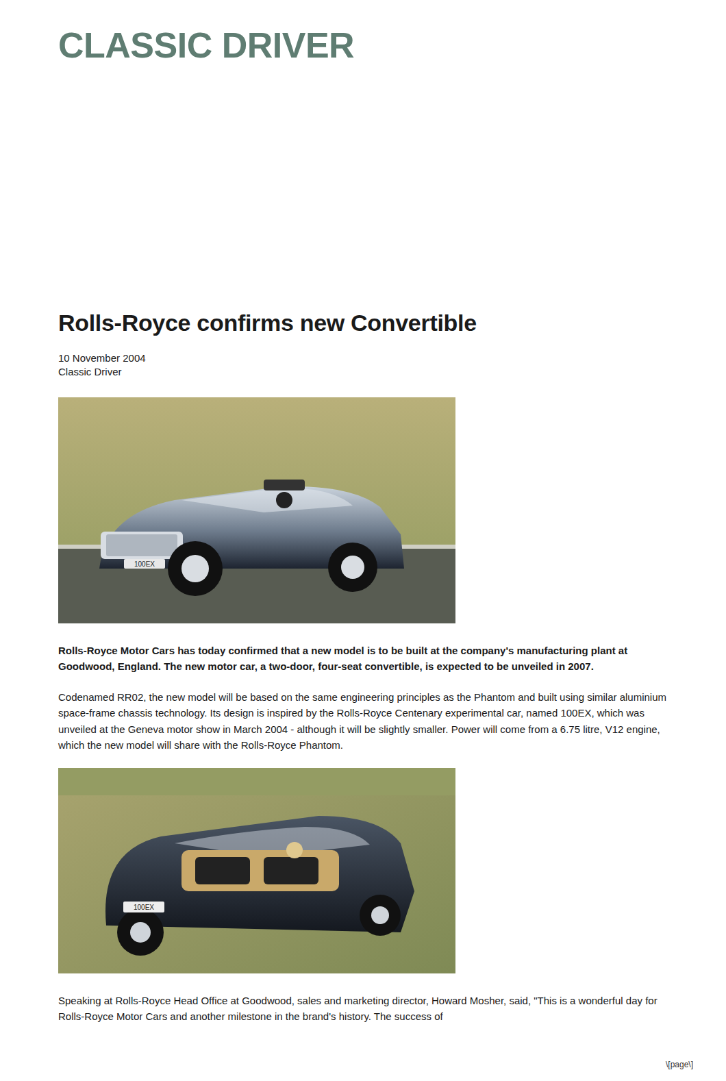CLASSIC DRIVER
Rolls-Royce confirms new Convertible
10 November 2004
Classic Driver
Rolls-Royce Motor Cars has today confirmed that a new model is to be built at the company's manufacturing plant at Goodwood, England. The new motor car, a two-door, four-seat convertible, is expected to be unveiled in 2007.
Codenamed RR02, the new model will be based on the same engineering principles as the Phantom and built using similar aluminium space-frame chassis technology. Its design is inspired by the Rolls-Royce Centenary experimental car, named 100EX, which was unveiled at the Geneva motor show in March 2004 - although it will be slightly smaller. Power will come from a 6.75 litre, V12 engine, which the new model will share with the Rolls-Royce Phantom.
Speaking at Rolls-Royce Head Office at Goodwood, sales and marketing director, Howard Mosher, said, "This is a wonderful day for Rolls-Royce Motor Cars and another milestone in the brand's history. The success of
\[page\]